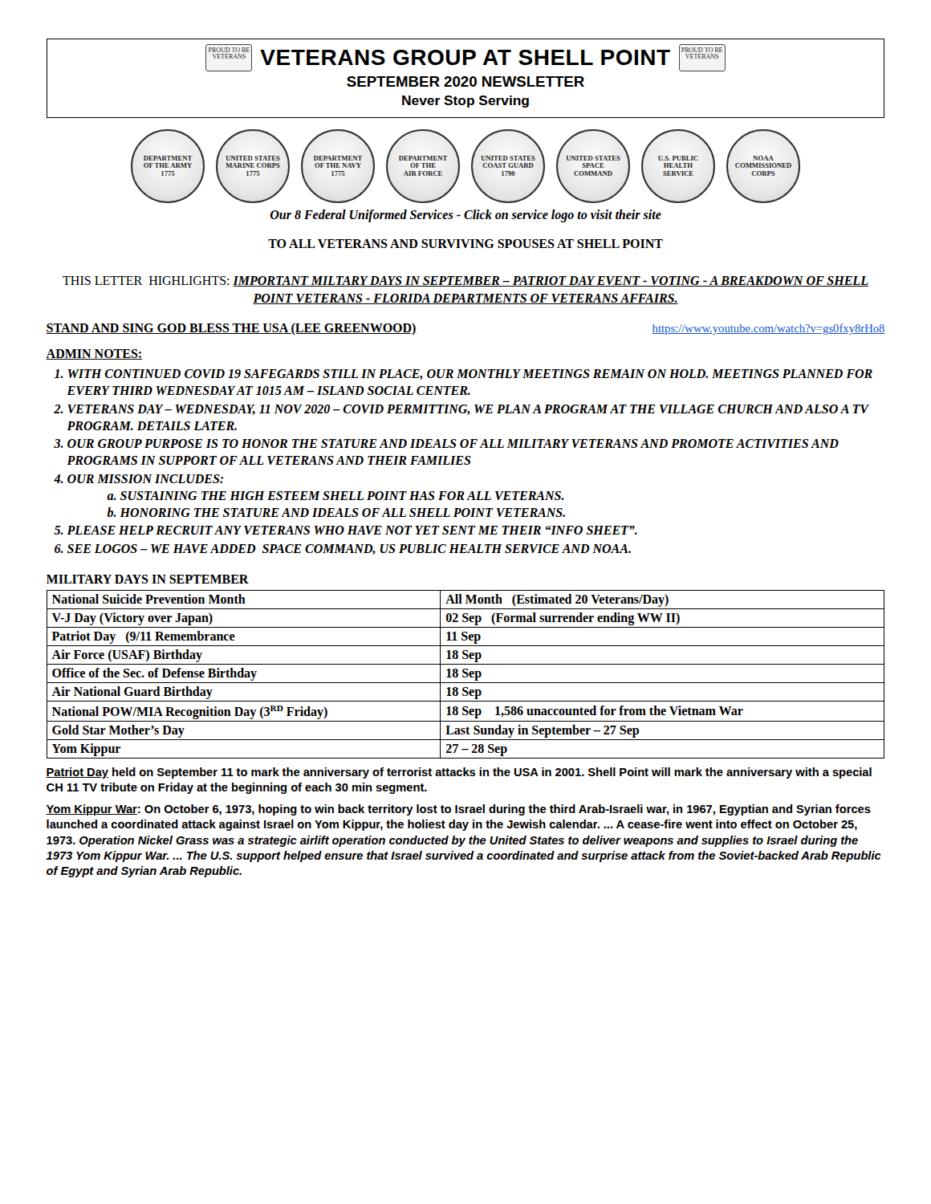PROUD TO BE
VETERANS
VETERANS GROUP AT SHELL POINT
PROUD TO BE
VETERANS
SEPTEMBER 2020 NEWSLETTER
Never Stop Serving
DEPARTMENT
OF THE ARMY
1775 UNITED STATES
MARINE CORPS
1775 DEPARTMENT
OF THE NAVY
1775 DEPARTMENT
OF THE
AIR FORCE UNITED STATES
COAST GUARD
1790 UNITED STATES
SPACE
COMMAND U.S. PUBLIC
HEALTH
SERVICE NOAA
COMMISSIONED
CORPS
Our 8 Federal Uniformed Services - Click on service logo to visit their site
TO ALL VETERANS AND SURVIVING SPOUSES AT SHELL POINT
THIS LETTER HIGHLIGHTS: IMPORTANT MILTARY DAYS IN SEPTEMBER – PATRIOT DAY EVENT - VOTING - A BREAKDOWN OF SHELL POINT VETERANS - FLORIDA DEPARTMENTS OF VETERANS AFFAIRS.
STAND AND SING GOD BLESS THE USA (LEE GREENWOOD) https://www.youtube.com/watch?v=gs0fxy8rHo8
ADMIN NOTES:
WITH CONTINUED COVID 19 SAFEGARDS STILL IN PLACE, OUR MONTHLY MEETINGS REMAIN ON HOLD. MEETINGS PLANNED FOR EVERY THIRD WEDNESDAY AT 1015 AM – ISLAND SOCIAL CENTER.
VETERANS DAY – WEDNESDAY, 11 NOV 2020 – COVID PERMITTING, WE PLAN A PROGRAM AT THE VILLAGE CHURCH AND ALSO A TV PROGRAM. DETAILS LATER.
OUR GROUP PURPOSE IS TO HONOR THE STATURE AND IDEALS OF ALL MILITARY VETERANS AND PROMOTE ACTIVITIES AND PROGRAMS IN SUPPORT OF ALL VETERANS AND THEIR FAMILIES
OUR MISSION INCLUDES:
SUSTAINING THE HIGH ESTEEM SHELL POINT HAS FOR ALL VETERANS.
HONORING THE STATURE AND IDEALS OF ALL SHELL POINT VETERANS.
PLEASE HELP RECRUIT ANY VETERANS WHO HAVE NOT YET SENT ME THEIR “INFO SHEET”.
SEE LOGOS – WE HAVE ADDED SPACE COMMAND, US PUBLIC HEALTH SERVICE AND NOAA.
MILITARY DAYS IN SEPTEMBER
| National Suicide Prevention Month | All Month (Estimated 20 Veterans/Day) |
| V-J Day (Victory over Japan) | 02 Sep (Formal surrender ending WW II) |
| Patriot Day (9/11 Remembrance | 11 Sep |
| Air Force (USAF) Birthday | 18 Sep |
| Office of the Sec. of Defense Birthday | 18 Sep |
| Air National Guard Birthday | 18 Sep |
| National POW/MIA Recognition Day (3 RD Friday) | 18 Sep 1,586 unaccounted for from the Vietnam War |
| Gold Star Mother’s Day | Last Sunday in September – 27 Sep |
| Yom Kippur | 27 – 28 Sep |
Patriot Day held on September 11 to mark the anniversary of terrorist attacks in the USA in 2001. Shell Point will mark the anniversary with a special CH 11 TV tribute on Friday at the beginning of each 30 min segment.
Yom Kippur War: On October 6, 1973, hoping to win back territory lost to Israel during the third Arab-Israeli war, in 1967, Egyptian and Syrian forces launched a coordinated attack against Israel on Yom Kippur, the holiest day in the Jewish calendar. ... A cease-fire went into effect on October 25, 1973. Operation Nickel Grass was a strategic airlift operation conducted by the United States to deliver weapons and supplies to Israel during the 1973 Yom Kippur War. ... The U.S. support helped ensure that Israel survived a coordinated and surprise attack from the Soviet-backed Arab Republic of Egypt and Syrian Arab Republic.